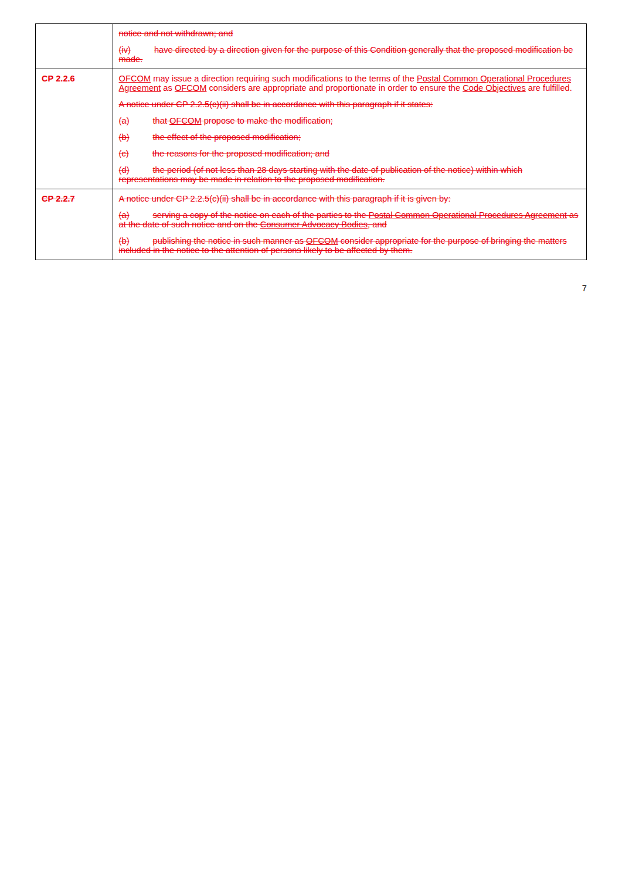| | notice and not withdrawn; and (iv) have directed by a direction given for the purpose of this Condition generally that the proposed modification be made. |
| CP 2.2.6 | OFCOM may issue a direction requiring such modifications to the terms of the Postal Common Operational Procedures Agreement as OFCOM considers are appropriate and proportionate in order to ensure the Code Objectives are fulfilled. A notice under CP 2.2.5(c)(ii) shall be in accordance with this paragraph if it states: (a) that OFCOM propose to make the modification; (b) the effect of the proposed modification; (c) the reasons for the proposed modification; and (d) the period (of not less than 28 days starting with the date of publication of the notice) within which representations may be made in relation to the proposed modification. |
| CP 2.2.7 | A notice under CP 2.2.5(c)(ii) shall be in accordance with this paragraph if it is given by: (a) serving a copy of the notice on each of the parties to the Postal Common Operational Procedures Agreement as at the date of such notice and on the Consumer Advocacy Bodies , and (b) publishing the notice in such manner as OFCOM consider appropriate for the purpose of bringing the matters included in the notice to the attention of persons likely to be affected by them. |
7